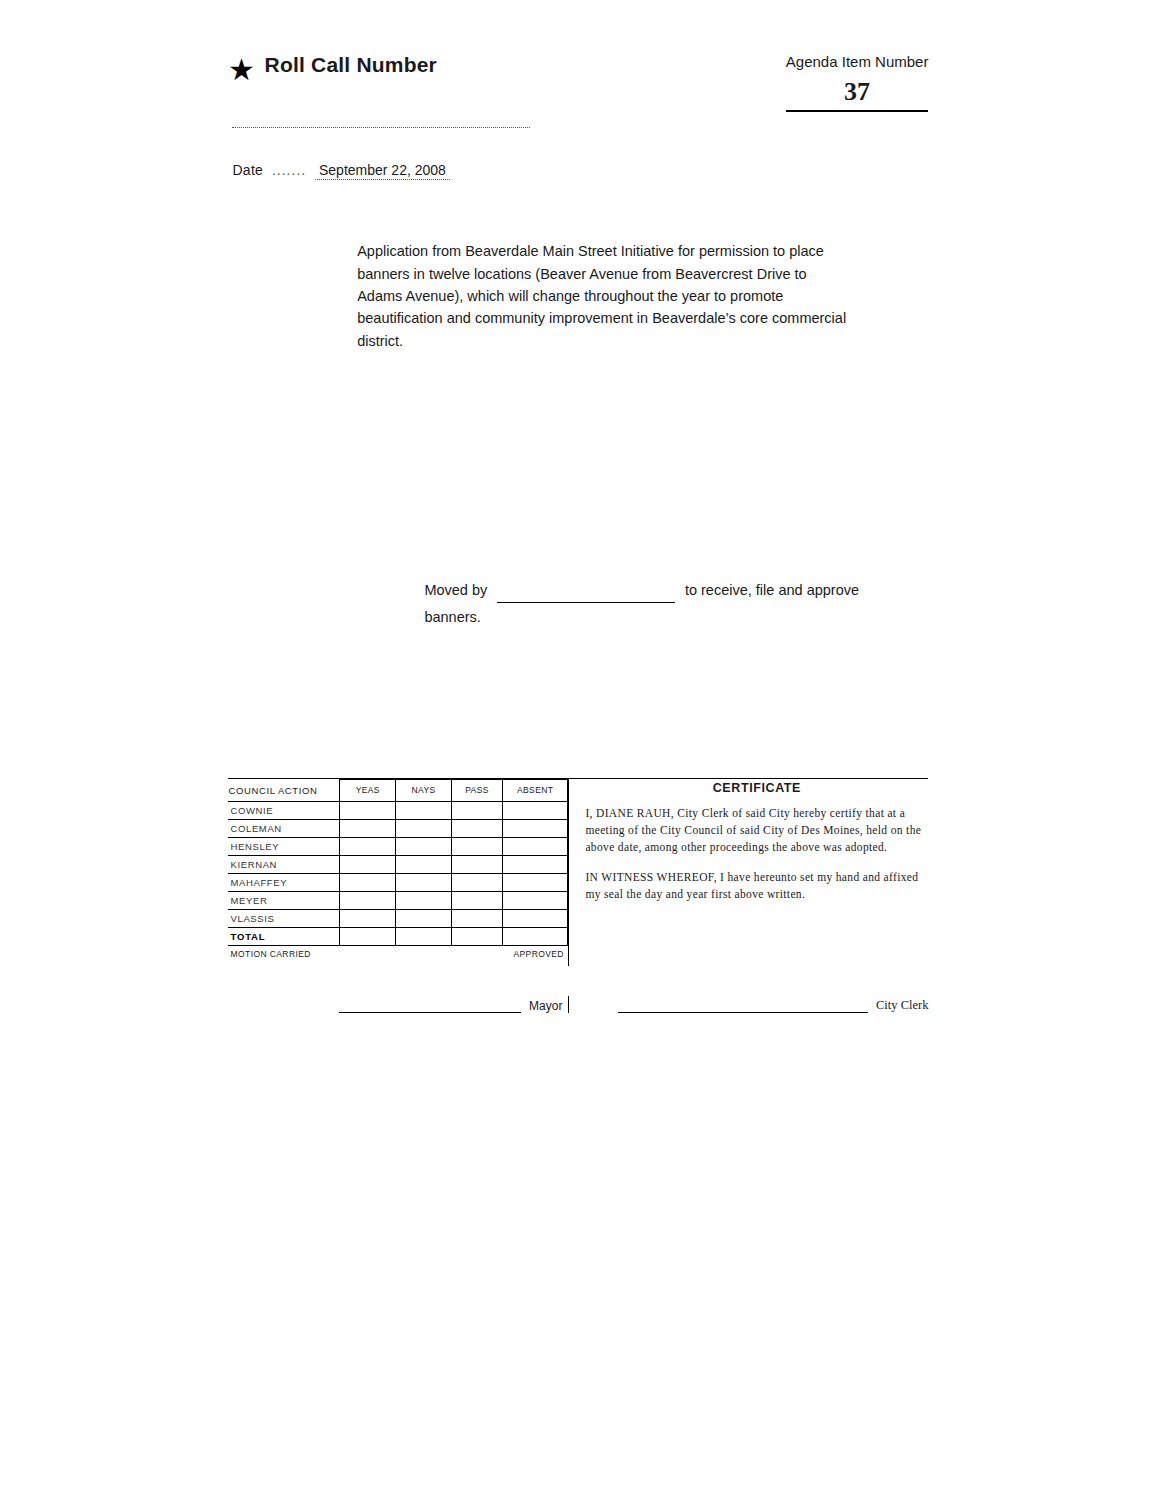★ Roll Call Number
Agenda Item Number 37
Date ....... September 22, 2008
Application from Beaverdale Main Street Initiative for permission to place banners in twelve locations (Beaver Avenue from Beavercrest Drive to Adams Avenue), which will change throughout the year to promote beautification and community improvement in Beaverdale’s core commercial district.
Moved by to receive, file and approve banners.
| COUNCIL ACTION | YEAS | NAYS | PASS | ABSENT |
| --- | --- | --- | --- | --- |
| COWNIE | | | | |
| COLEMAN | | | | |
| HENSLEY | | | | |
| KIERNAN | | | | |
| MAHAFFEY | | | | |
| MEYER | | | | |
| VLASSIS | | | | |
| TOTAL | | | | |
| MOTION CARRIED | APPROVED |
CERTIFICATE
I, DIANE RAUH, City Clerk of said City hereby certify that at a meeting of the City Council of said City of Des Moines, held on the above date, among other proceedings the above was adopted.
IN WITNESS WHEREOF, I have hereunto set my hand and affixed my seal the day and year first above written.
Mayor
City Clerk